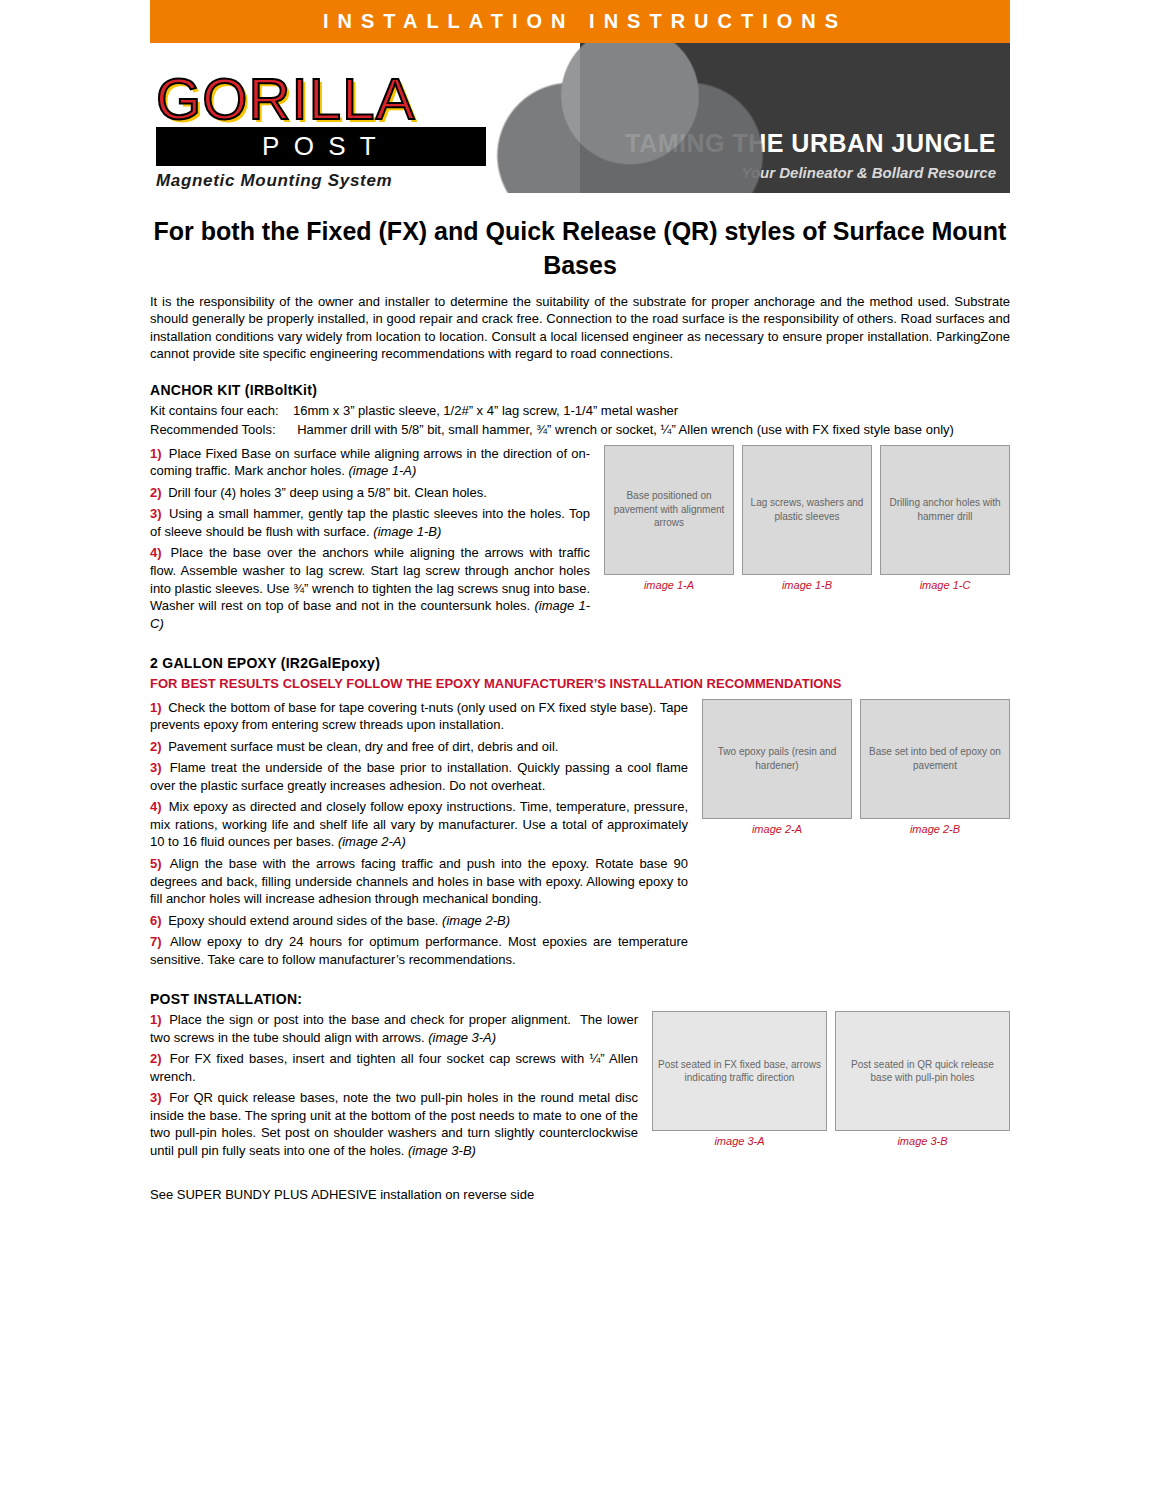Installation Instructions
GORILLA
POST
Magnetic Mounting System
TAMING THE URBAN JUNGLE
Your Delineator & Bollard Resource
For both the Fixed (FX) and Quick Release (QR) styles of Surface Mount Bases
It is the responsibility of the owner and installer to determine the suitability of the substrate for proper anchorage and the method used. Substrate should generally be properly installed, in good repair and crack free. Connection to the road surface is the responsibility of others. Road surfaces and installation conditions vary widely from location to location. Consult a local licensed engineer as necessary to ensure proper installation. ParkingZone cannot provide site specific engineering recommendations with regard to road connections.
ANCHOR KIT (IRBoltKit)
Kit contains four each: 16mm x 3” plastic sleeve, 1/2#” x 4” lag screw, 1-1/4” metal washer
Recommended Tools: Hammer drill with 5/8” bit, small hammer, ¾” wrench or socket, ¼” Allen wrench (use with FX fixed style base only)
1) Place Fixed Base on surface while aligning arrows in the direction of on-coming traffic. Mark anchor holes. (image 1-A)
2) Drill four (4) holes 3” deep using a 5/8” bit. Clean holes.
3) Using a small hammer, gently tap the plastic sleeves into the holes. Top of sleeve should be flush with surface. (image 1-B)
4) Place the base over the anchors while aligning the arrows with traffic flow. Assemble washer to lag screw. Start lag screw through anchor holes into plastic sleeves. Use ¾” wrench to tighten the lag screws snug into base. Washer will rest on top of base and not in the countersunk holes. (image 1-C)
image 1-A
image 1-B
image 1-C
2 GALLON EPOXY (IR2GalEpoxy)
FOR BEST RESULTS CLOSELY FOLLOW THE EPOXY MANUFACTURER’S INSTALLATION RECOMMENDATIONS
1) Check the bottom of base for tape covering t-nuts (only used on FX fixed style base). Tape prevents epoxy from entering screw threads upon installation.
2) Pavement surface must be clean, dry and free of dirt, debris and oil.
3) Flame treat the underside of the base prior to installation. Quickly passing a cool flame over the plastic surface greatly increases adhesion. Do not overheat.
4) Mix epoxy as directed and closely follow epoxy instructions. Time, temperature, pressure, mix rations, working life and shelf life all vary by manufacturer. Use a total of approximately 10 to 16 fluid ounces per bases. (image 2-A)
5) Align the base with the arrows facing traffic and push into the epoxy. Rotate base 90 degrees and back, filling underside channels and holes in base with epoxy. Allowing epoxy to fill anchor holes will increase adhesion through mechanical bonding.
6) Epoxy should extend around sides of the base. (image 2-B)
7) Allow epoxy to dry 24 hours for optimum performance. Most epoxies are temperature sensitive. Take care to follow manufacturer’s recommendations.
image 2-A
image 2-B
POST INSTALLATION:
1) Place the sign or post into the base and check for proper alignment. The lower two screws in the tube should align with arrows. (image 3-A)
2) For FX fixed bases, insert and tighten all four socket cap screws with ¼” Allen wrench.
3) For QR quick release bases, note the two pull-pin holes in the round metal disc inside the base. The spring unit at the bottom of the post needs to mate to one of the two pull-pin holes. Set post on shoulder washers and turn slightly counterclockwise until pull pin fully seats into one of the holes. (image 3-B)
image 3-A
image 3-B
See SUPER BUNDY PLUS ADHESIVE installation on reverse side